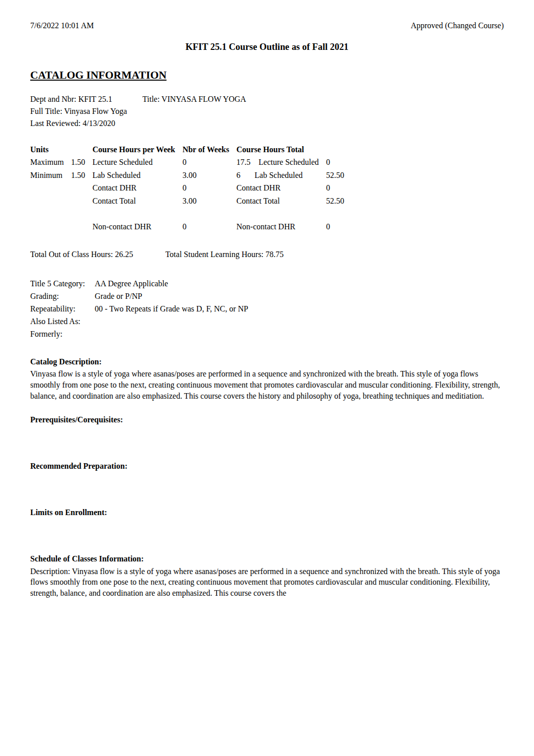7/6/2022 10:01 AM Approved (Changed Course)
KFIT 25.1 Course Outline as of Fall 2021
CATALOG INFORMATION
Dept and Nbr: KFIT 25.1 Title: VINYASA FLOW YOGA
Full Title: Vinyasa Flow Yoga
Last Reviewed: 4/13/2020
| Units | | Course Hours per Week | Nbr of Weeks | Course Hours Total | |
| --- | --- | --- | --- | --- | --- |
| Maximum | 1.50 | Lecture Scheduled | 0 | 17.5 Lecture Scheduled | 0 |
| Minimum | 1.50 | Lab Scheduled | 3.00 | 6 Lab Scheduled | 52.50 |
| | | Contact DHR | 0 | Contact DHR | 0 |
| | | Contact Total | 3.00 | Contact Total | 52.50 |
| | | Non-contact DHR | 0 | Non-contact DHR | 0 |
Total Out of Class Hours: 26.25 Total Student Learning Hours: 78.75
| Title 5 Category: | AA Degree Applicable |
| Grading: | Grade or P/NP |
| Repeatability: | 00 - Two Repeats if Grade was D, F, NC, or NP |
| Also Listed As: | |
| Formerly: | |
Catalog Description:
Vinyasa flow is a style of yoga where asanas/poses are performed in a sequence and synchronized with the breath. This style of yoga flows smoothly from one pose to the next, creating continuous movement that promotes cardiovascular and muscular conditioning. Flexibility, strength, balance, and coordination are also emphasized. This course covers the history and philosophy of yoga, breathing techniques and meditiation.
Prerequisites/Corequisites:
Recommended Preparation:
Limits on Enrollment:
Schedule of Classes Information:
Description: Vinyasa flow is a style of yoga where asanas/poses are performed in a sequence and synchronized with the breath. This style of yoga flows smoothly from one pose to the next, creating continuous movement that promotes cardiovascular and muscular conditioning. Flexibility, strength, balance, and coordination are also emphasized. This course covers the